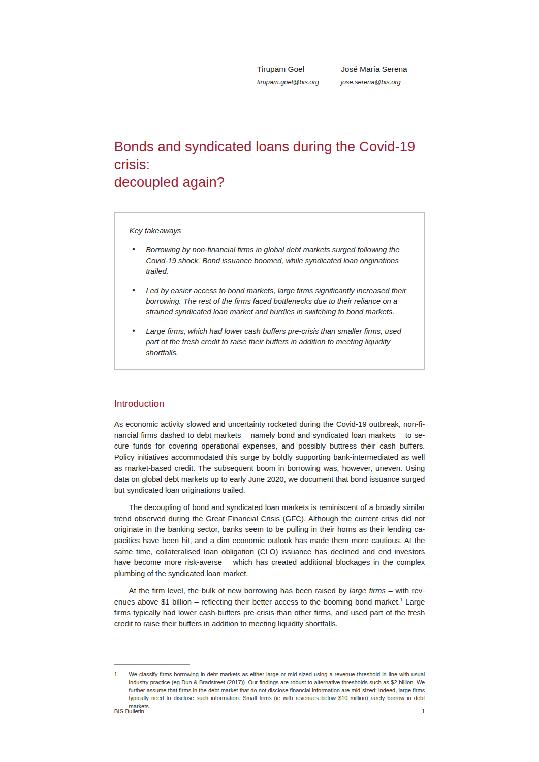| | Tirupam Goel tirupam.goel@bis.org | José María Serena jose.serena@bis.org |
Bonds and syndicated loans during the Covid-19 crisis:
decoupled again?
Key takeaways
Borrowing by non-financial firms in global debt markets surged following the Covid-19 shock. Bond issuance boomed, while syndicated loan originations trailed.
Led by easier access to bond markets, large firms significantly increased their borrowing. The rest of the firms faced bottlenecks due to their reliance on a strained syndicated loan market and hurdles in switching to bond markets.
Large firms, which had lower cash buffers pre-crisis than smaller firms, used part of the fresh credit to raise their buffers in addition to meeting liquidity shortfalls.
Introduction
As economic activity slowed and uncertainty rocketed during the Covid-19 outbreak, non-financial firms dashed to debt markets – namely bond and syndicated loan markets – to secure funds for covering operational expenses, and possibly buttress their cash buffers. Policy initiatives accommodated this surge by boldly supporting bank-intermediated as well as market-based credit. The subsequent boom in borrowing was, however, uneven. Using data on global debt markets up to early June 2020, we document that bond issuance surged but syndicated loan originations trailed.
The decoupling of bond and syndicated loan markets is reminiscent of a broadly similar trend observed during the Great Financial Crisis (GFC). Although the current crisis did not originate in the banking sector, banks seem to be pulling in their horns as their lending capacities have been hit, and a dim economic outlook has made them more cautious. At the same time, collateralised loan obligation (CLO) issuance has declined and end investors have become more risk-averse – which has created additional blockages in the complex plumbing of the syndicated loan market.
At the firm level, the bulk of new borrowing has been raised by large firms – with revenues above $1 billion – reflecting their better access to the booming bond market.1 Large firms typically had lower cash-buffers pre-crisis than other firms, and used part of the fresh credit to raise their buffers in addition to meeting liquidity shortfalls.
1
We classify firms borrowing in debt markets as either large or mid-sized using a revenue threshold in line with usual industry practice (eg Dun & Bradstreet (2017)). Our findings are robust to alternative thresholds such as $2 billion. We further assume that firms in the debt market that do not disclose financial information are mid-sized; indeed, large firms typically need to disclose such information. Small firms (ie with revenues below $10 million) rarely borrow in debt markets.
BIS Bulletin 1